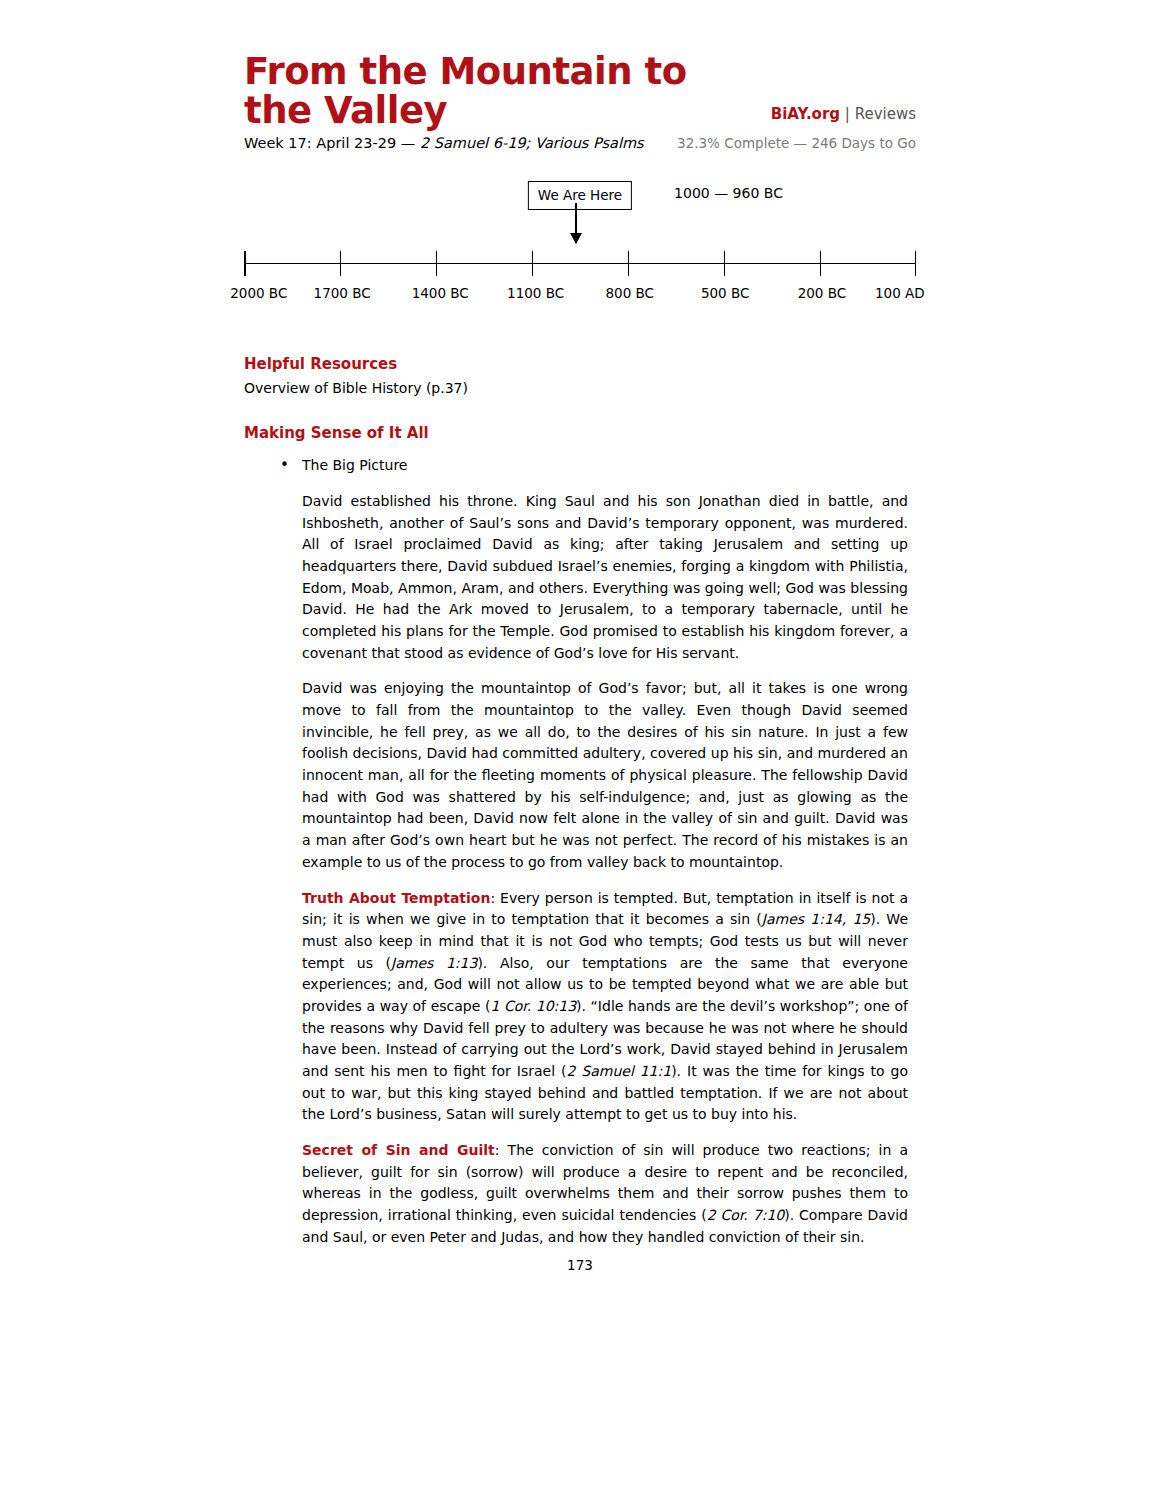From the Mountain to the Valley
BiAY.org | Reviews
Week 17: April 23-29 — 2 Samuel 6-19; Various Psalms
32.3% Complete — 246 Days to Go
We Are Here
1000 — 960 BC
2000 BC 1700 BC 1400 BC 1100 BC 800 BC 500 BC 200 BC 100 AD
Helpful Resources
Overview of Bible History (p.37)
Making Sense of It All
The Big Picture
David established his throne. King Saul and his son Jonathan died in battle, and Ishbosheth, another of Saul’s sons and David’s temporary opponent, was murdered. All of Israel proclaimed David as king; after taking Jerusalem and setting up headquarters there, David subdued Israel’s enemies, forging a kingdom with Philistia, Edom, Moab, Ammon, Aram, and others. Everything was going well; God was blessing David. He had the Ark moved to Jerusalem, to a temporary tabernacle, until he completed his plans for the Temple. God promised to establish his kingdom forever, a covenant that stood as evidence of God’s love for His servant.
David was enjoying the mountaintop of God’s favor; but, all it takes is one wrong move to fall from the mountaintop to the valley. Even though David seemed invincible, he fell prey, as we all do, to the desires of his sin nature. In just a few foolish decisions, David had committed adultery, covered up his sin, and murdered an innocent man, all for the fleeting moments of physical pleasure. The fellowship David had with God was shattered by his self-indulgence; and, just as glowing as the mountaintop had been, David now felt alone in the valley of sin and guilt. David was a man after God’s own heart but he was not perfect. The record of his mistakes is an example to us of the process to go from valley back to mountaintop.
Truth About Temptation: Every person is tempted. But, temptation in itself is not a sin; it is when we give in to temptation that it becomes a sin (James 1:14, 15). We must also keep in mind that it is not God who tempts; God tests us but will never tempt us (James 1:13). Also, our temptations are the same that everyone experiences; and, God will not allow us to be tempted beyond what we are able but provides a way of escape (1 Cor. 10:13). “Idle hands are the devil’s workshop”; one of the reasons why David fell prey to adultery was because he was not where he should have been. Instead of carrying out the Lord’s work, David stayed behind in Jerusalem and sent his men to fight for Israel (2 Samuel 11:1). It was the time for kings to go out to war, but this king stayed behind and battled temptation. If we are not about the Lord’s business, Satan will surely attempt to get us to buy into his.
Secret of Sin and Guilt: The conviction of sin will produce two reactions; in a believer, guilt for sin (sorrow) will produce a desire to repent and be reconciled, whereas in the godless, guilt overwhelms them and their sorrow pushes them to depression, irrational thinking, even suicidal tendencies (2 Cor. 7:10). Compare David and Saul, or even Peter and Judas, and how they handled conviction of their sin.
173